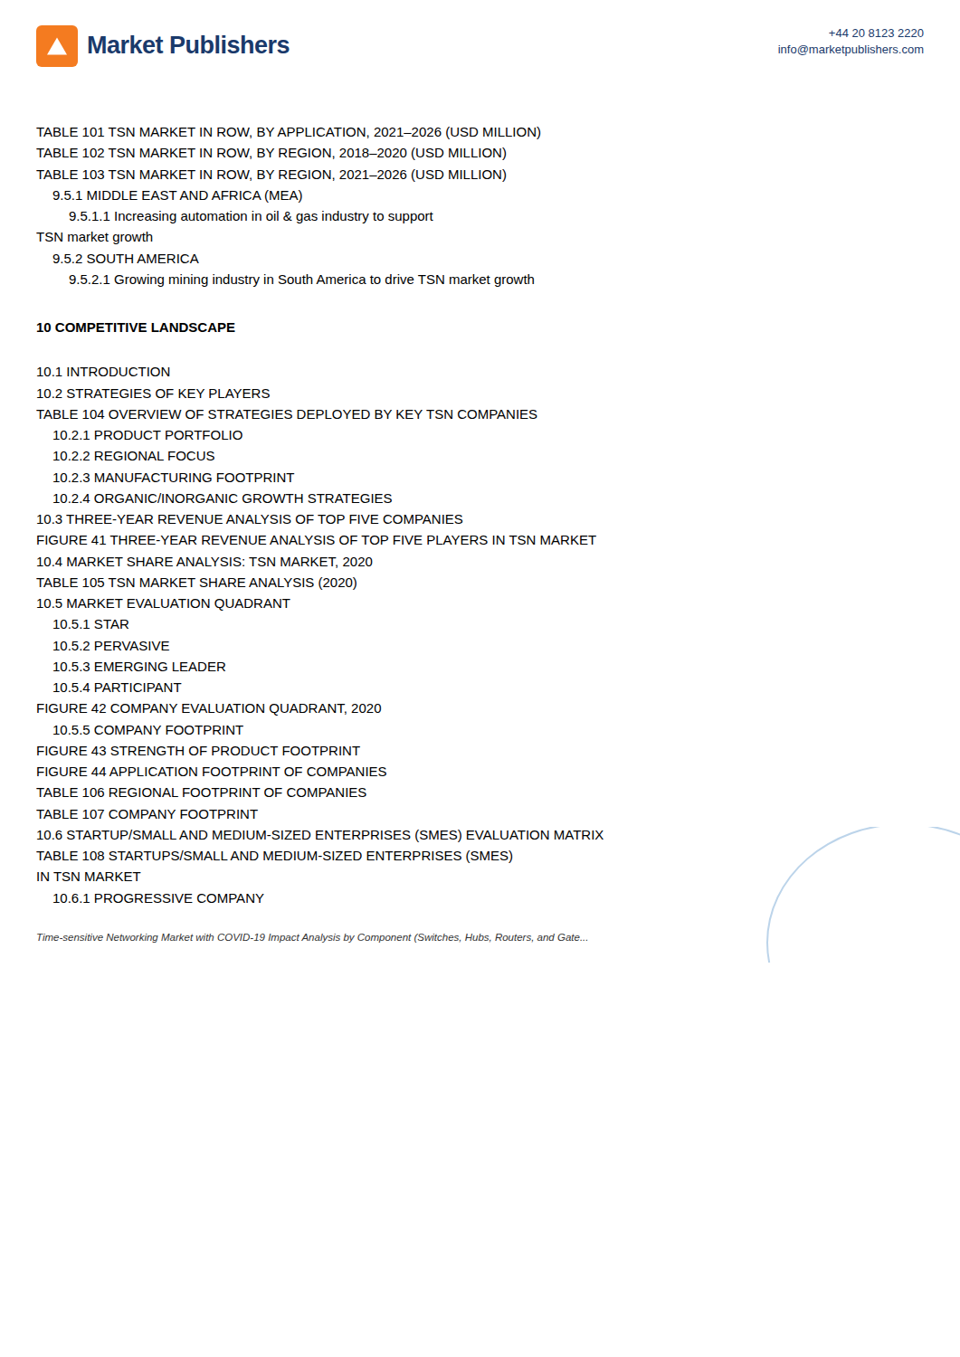Market Publishers
+44 20 8123 2220
info@marketpublishers.com
TABLE 101 TSN MARKET IN ROW, BY APPLICATION, 2021–2026 (USD MILLION)
TABLE 102 TSN MARKET IN ROW, BY REGION, 2018–2020 (USD MILLION)
TABLE 103 TSN MARKET IN ROW, BY REGION, 2021–2026 (USD MILLION)
9.5.1 MIDDLE EAST AND AFRICA (MEA)
9.5.1.1 Increasing automation in oil & gas industry to support
TSN market growth
9.5.2 SOUTH AMERICA
9.5.2.1 Growing mining industry in South America to drive TSN market growth
10 COMPETITIVE LANDSCAPE
10.1 INTRODUCTION
10.2 STRATEGIES OF KEY PLAYERS
TABLE 104 OVERVIEW OF STRATEGIES DEPLOYED BY KEY TSN COMPANIES
10.2.1 PRODUCT PORTFOLIO
10.2.2 REGIONAL FOCUS
10.2.3 MANUFACTURING FOOTPRINT
10.2.4 ORGANIC/INORGANIC GROWTH STRATEGIES
10.3 THREE-YEAR REVENUE ANALYSIS OF TOP FIVE COMPANIES
FIGURE 41 THREE-YEAR REVENUE ANALYSIS OF TOP FIVE PLAYERS IN TSN MARKET
10.4 MARKET SHARE ANALYSIS: TSN MARKET, 2020
TABLE 105 TSN MARKET SHARE ANALYSIS (2020)
10.5 MARKET EVALUATION QUADRANT
10.5.1 STAR
10.5.2 PERVASIVE
10.5.3 EMERGING LEADER
10.5.4 PARTICIPANT
FIGURE 42 COMPANY EVALUATION QUADRANT, 2020
10.5.5 COMPANY FOOTPRINT
FIGURE 43 STRENGTH OF PRODUCT FOOTPRINT
FIGURE 44 APPLICATION FOOTPRINT OF COMPANIES
TABLE 106 REGIONAL FOOTPRINT OF COMPANIES
TABLE 107 COMPANY FOOTPRINT
10.6 STARTUP/SMALL AND MEDIUM-SIZED ENTERPRISES (SMES) EVALUATION MATRIX
TABLE 108 STARTUPS/SMALL AND MEDIUM-SIZED ENTERPRISES (SMES)
IN TSN MARKET
10.6.1 PROGRESSIVE COMPANY
Time-sensitive Networking Market with COVID-19 Impact Analysis by Component (Switches, Hubs, Routers, and Gate...